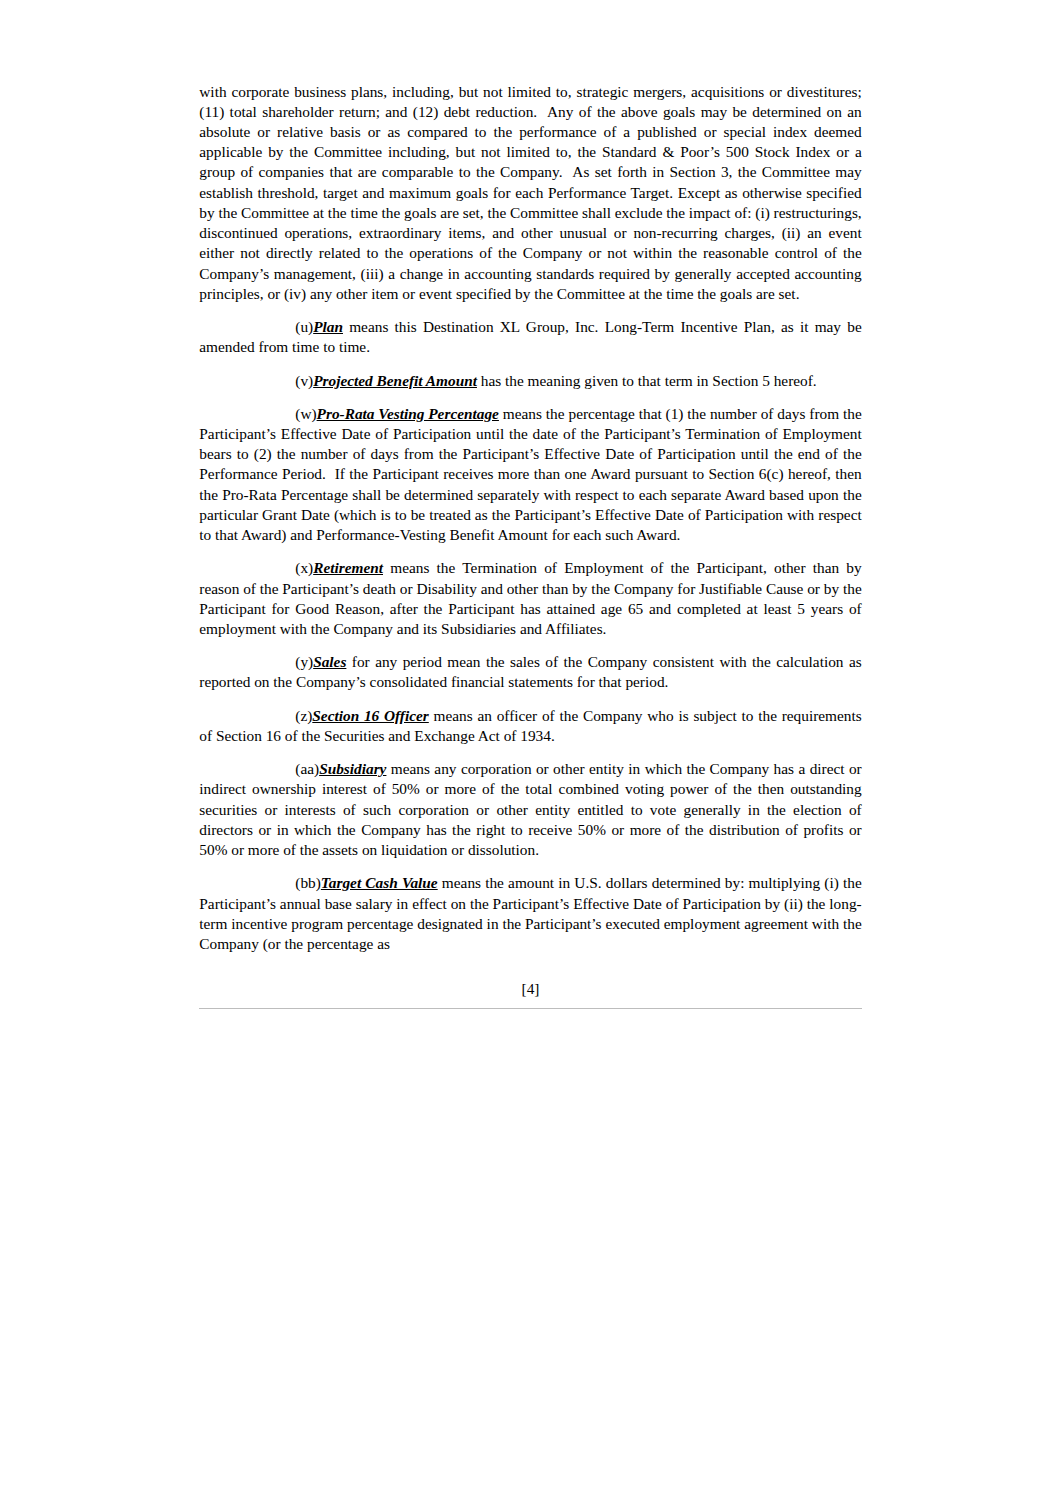with corporate business plans, including, but not limited to, strategic mergers, acquisitions or divestitures; (11) total shareholder return; and (12) debt reduction. Any of the above goals may be determined on an absolute or relative basis or as compared to the performance of a published or special index deemed applicable by the Committee including, but not limited to, the Standard & Poor’s 500 Stock Index or a group of companies that are comparable to the Company. As set forth in Section 3, the Committee may establish threshold, target and maximum goals for each Performance Target. Except as otherwise specified by the Committee at the time the goals are set, the Committee shall exclude the impact of: (i) restructurings, discontinued operations, extraordinary items, and other unusual or non-recurring charges, (ii) an event either not directly related to the operations of the Company or not within the reasonable control of the Company’s management, (iii) a change in accounting standards required by generally accepted accounting principles, or (iv) any other item or event specified by the Committee at the time the goals are set.
(u) Plan means this Destination XL Group, Inc. Long-Term Incentive Plan, as it may be amended from time to time.
(v) Projected Benefit Amount has the meaning given to that term in Section 5 hereof.
(w) Pro-Rata Vesting Percentage means the percentage that (1) the number of days from the Participant’s Effective Date of Participation until the date of the Participant’s Termination of Employment bears to (2) the number of days from the Participant’s Effective Date of Participation until the end of the Performance Period. If the Participant receives more than one Award pursuant to Section 6(c) hereof, then the Pro-Rata Percentage shall be determined separately with respect to each separate Award based upon the particular Grant Date (which is to be treated as the Participant’s Effective Date of Participation with respect to that Award) and Performance-Vesting Benefit Amount for each such Award.
(x) Retirement means the Termination of Employment of the Participant, other than by reason of the Participant’s death or Disability and other than by the Company for Justifiable Cause or by the Participant for Good Reason, after the Participant has attained age 65 and completed at least 5 years of employment with the Company and its Subsidiaries and Affiliates.
(y) Sales for any period mean the sales of the Company consistent with the calculation as reported on the Company’s consolidated financial statements for that period.
(z) Section 16 Officer means an officer of the Company who is subject to the requirements of Section 16 of the Securities and Exchange Act of 1934.
(aa) Subsidiary means any corporation or other entity in which the Company has a direct or indirect ownership interest of 50% or more of the total combined voting power of the then outstanding securities or interests of such corporation or other entity entitled to vote generally in the election of directors or in which the Company has the right to receive 50% or more of the distribution of profits or 50% or more of the assets on liquidation or dissolution.
(bb) Target Cash Value means the amount in U.S. dollars determined by: multiplying (i) the Participant’s annual base salary in effect on the Participant’s Effective Date of Participation by (ii) the long-term incentive program percentage designated in the Participant’s executed employment agreement with the Company (or the percentage as
[4]